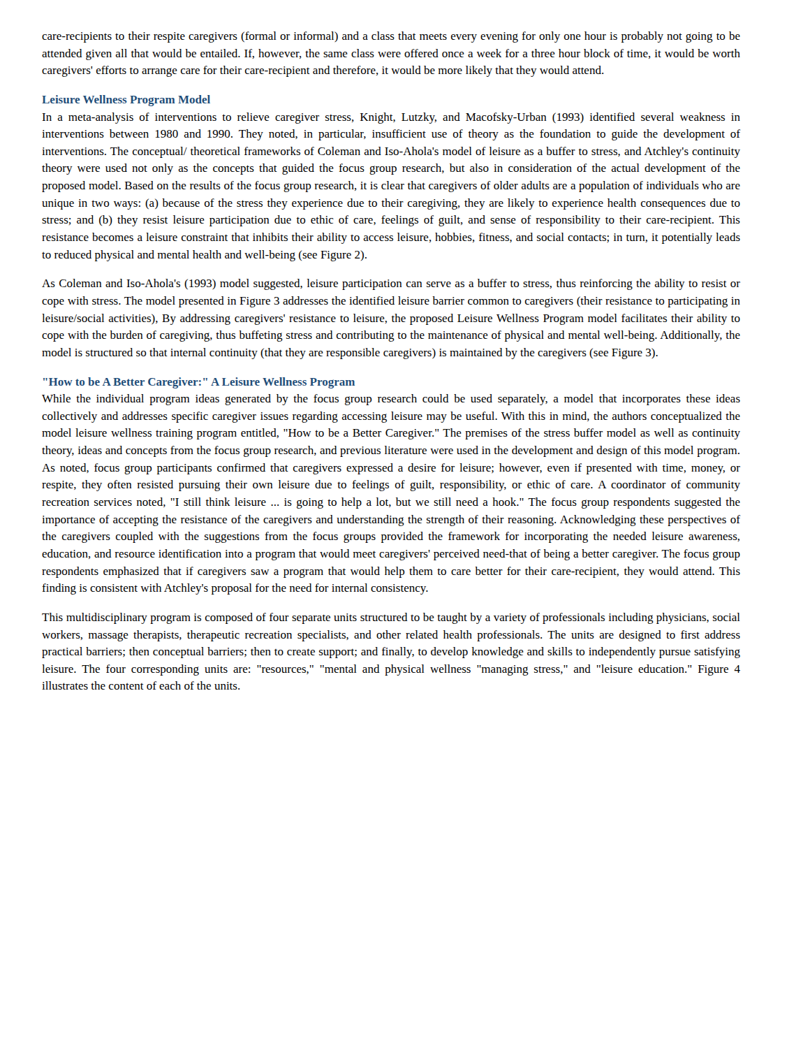care-recipients to their respite caregivers (formal or informal) and a class that meets every evening for only one hour is probably not going to be attended given all that would be entailed. If, however, the same class were offered once a week for a three hour block of time, it would be worth caregivers' efforts to arrange care for their care-recipient and therefore, it would be more likely that they would attend.
Leisure Wellness Program Model
In a meta-analysis of interventions to relieve caregiver stress, Knight, Lutzky, and Macofsky-Urban (1993) identified several weakness in interventions between 1980 and 1990. They noted, in particular, insufficient use of theory as the foundation to guide the development of interventions. The conceptual/ theoretical frameworks of Coleman and Iso-Ahola's model of leisure as a buffer to stress, and Atchley's continuity theory were used not only as the concepts that guided the focus group research, but also in consideration of the actual development of the proposed model. Based on the results of the focus group research, it is clear that caregivers of older adults are a population of individuals who are unique in two ways: (a) because of the stress they experience due to their caregiving, they are likely to experience health consequences due to stress; and (b) they resist leisure participation due to ethic of care, feelings of guilt, and sense of responsibility to their care-recipient. This resistance becomes a leisure constraint that inhibits their ability to access leisure, hobbies, fitness, and social contacts; in turn, it potentially leads to reduced physical and mental health and well-being (see Figure 2).
As Coleman and Iso-Ahola's (1993) model suggested, leisure participation can serve as a buffer to stress, thus reinforcing the ability to resist or cope with stress. The model presented in Figure 3 addresses the identified leisure barrier common to caregivers (their resistance to participating in leisure/social activities), By addressing caregivers' resistance to leisure, the proposed Leisure Wellness Program model facilitates their ability to cope with the burden of caregiving, thus buffeting stress and contributing to the maintenance of physical and mental well-being. Additionally, the model is structured so that internal continuity (that they are responsible caregivers) is maintained by the caregivers (see Figure 3).
"How to be A Better Caregiver:" A Leisure Wellness Program
While the individual program ideas generated by the focus group research could be used separately, a model that incorporates these ideas collectively and addresses specific caregiver issues regarding accessing leisure may be useful. With this in mind, the authors conceptualized the model leisure wellness training program entitled, "How to be a Better Caregiver." The premises of the stress buffer model as well as continuity theory, ideas and concepts from the focus group research, and previous literature were used in the development and design of this model program. As noted, focus group participants confirmed that caregivers expressed a desire for leisure; however, even if presented with time, money, or respite, they often resisted pursuing their own leisure due to feelings of guilt, responsibility, or ethic of care. A coordinator of community recreation services noted, "I still think leisure ... is going to help a lot, but we still need a hook." The focus group respondents suggested the importance of accepting the resistance of the caregivers and understanding the strength of their reasoning. Acknowledging these perspectives of the caregivers coupled with the suggestions from the focus groups provided the framework for incorporating the needed leisure awareness, education, and resource identification into a program that would meet caregivers' perceived need-that of being a better caregiver. The focus group respondents emphasized that if caregivers saw a program that would help them to care better for their care-recipient, they would attend. This finding is consistent with Atchley's proposal for the need for internal consistency.
This multidisciplinary program is composed of four separate units structured to be taught by a variety of professionals including physicians, social workers, massage therapists, therapeutic recreation specialists, and other related health professionals. The units are designed to first address practical barriers; then conceptual barriers; then to create support; and finally, to develop knowledge and skills to independently pursue satisfying leisure. The four corresponding units are: "resources," "mental and physical wellness "managing stress," and "leisure education." Figure 4 illustrates the content of each of the units.